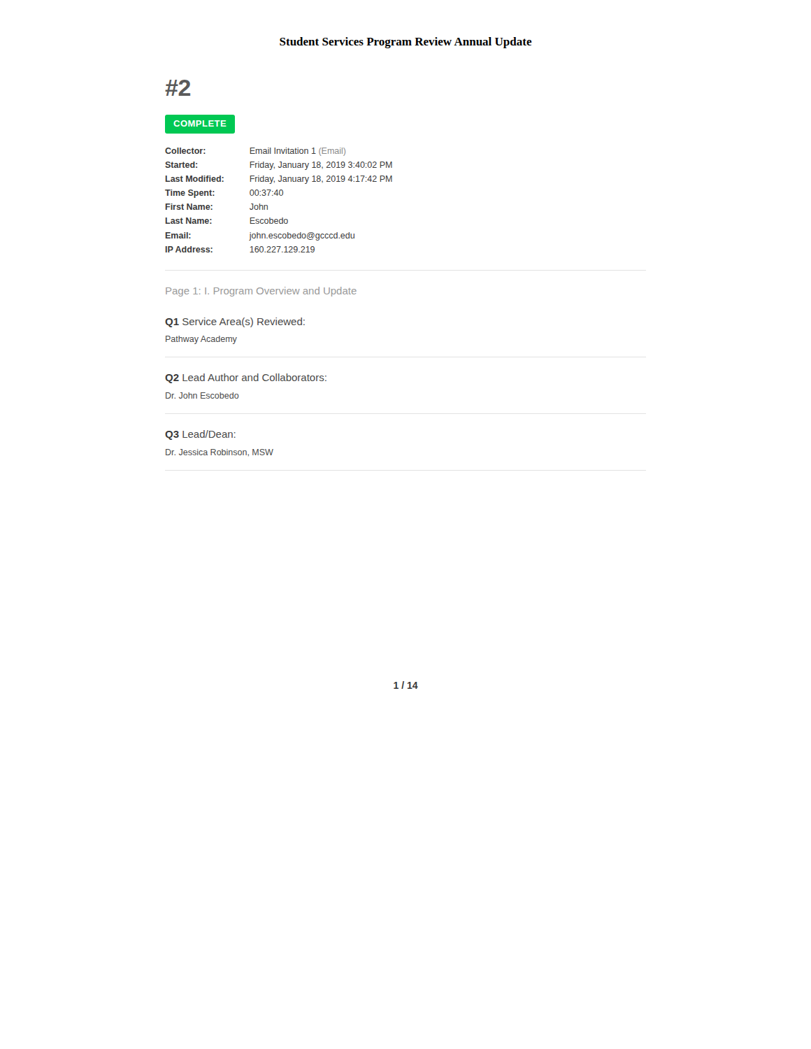Student Services Program Review Annual Update
#2
COMPLETE
| Collector: | Email Invitation 1 (Email) |
| Started: | Friday, January 18, 2019 3:40:02 PM |
| Last Modified: | Friday, January 18, 2019 4:17:42 PM |
| Time Spent: | 00:37:40 |
| First Name: | John |
| Last Name: | Escobedo |
| Email: | john.escobedo@gcccd.edu |
| IP Address: | 160.227.129.219 |
Page 1: I. Program Overview and Update
Q1 Service Area(s) Reviewed:
Pathway Academy
Q2 Lead Author and Collaborators:
Dr. John Escobedo
Q3 Lead/Dean:
Dr. Jessica Robinson, MSW
1 / 14